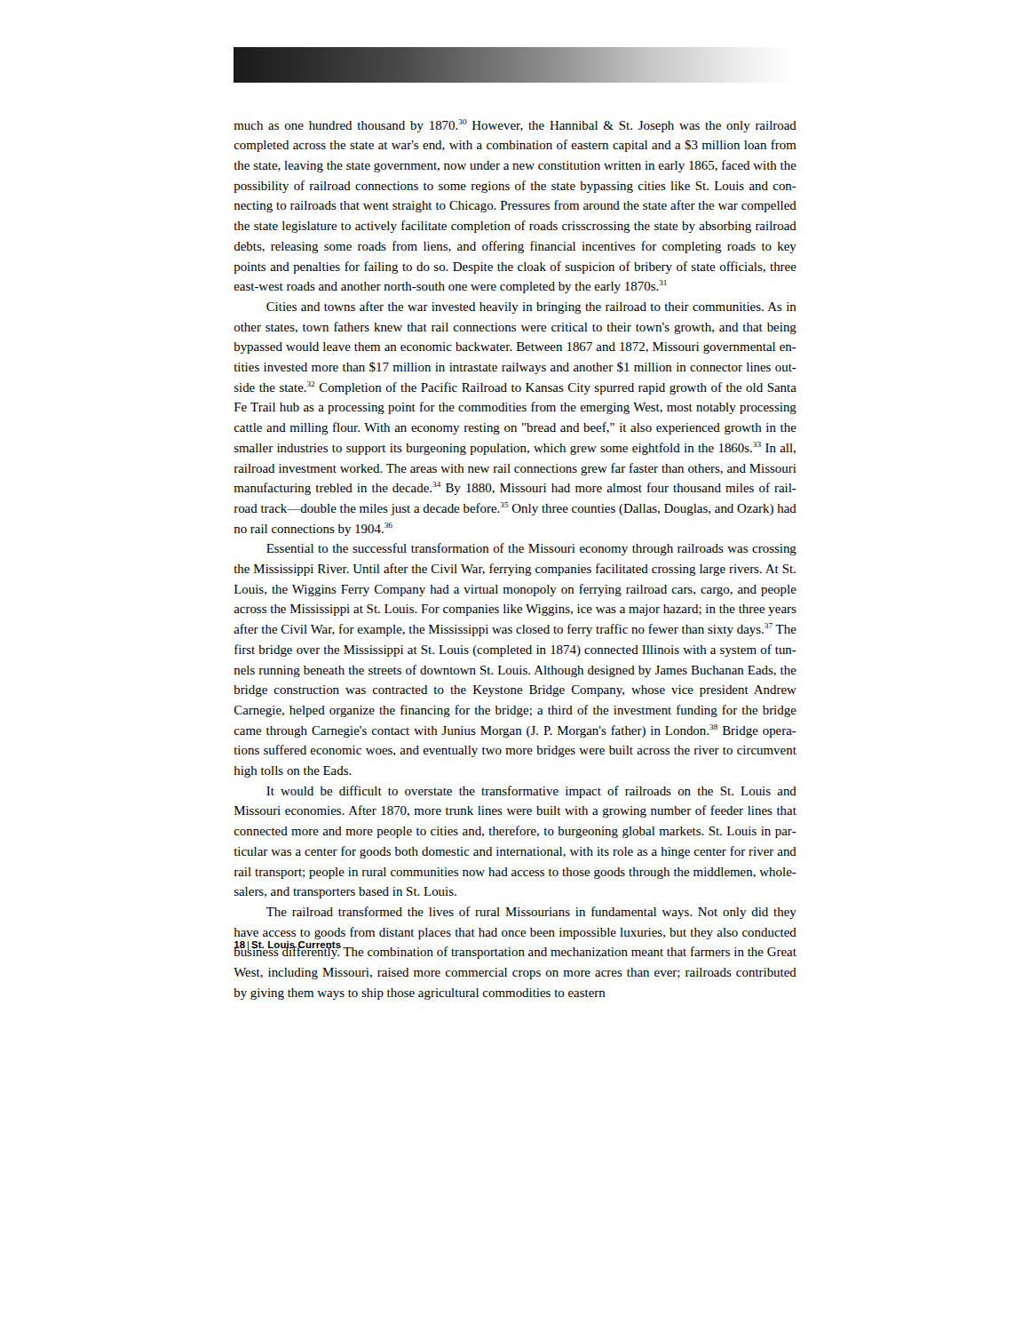much as one hundred thousand by 1870.30 However, the Hannibal & St. Joseph was the only railroad completed across the state at war's end, with a combination of eastern capital and a $3 million loan from the state, leaving the state government, now under a new constitution written in early 1865, faced with the possibility of railroad connections to some regions of the state bypassing cities like St. Louis and connecting to railroads that went straight to Chicago. Pressures from around the state after the war compelled the state legislature to actively facilitate completion of roads crisscrossing the state by absorbing railroad debts, releasing some roads from liens, and offering financial incentives for completing roads to key points and penalties for failing to do so. Despite the cloak of suspicion of bribery of state officials, three east-west roads and another north-south one were completed by the early 1870s.31
Cities and towns after the war invested heavily in bringing the railroad to their communities. As in other states, town fathers knew that rail connections were critical to their town's growth, and that being bypassed would leave them an economic backwater. Between 1867 and 1872, Missouri governmental entities invested more than $17 million in intrastate railways and another $1 million in connector lines outside the state.32 Completion of the Pacific Railroad to Kansas City spurred rapid growth of the old Santa Fe Trail hub as a processing point for the commodities from the emerging West, most notably processing cattle and milling flour. With an economy resting on "bread and beef," it also experienced growth in the smaller industries to support its burgeoning population, which grew some eightfold in the 1860s.33 In all, railroad investment worked. The areas with new rail connections grew far faster than others, and Missouri manufacturing trebled in the decade.34 By 1880, Missouri had more almost four thousand miles of railroad track—double the miles just a decade before.35 Only three counties (Dallas, Douglas, and Ozark) had no rail connections by 1904.36
Essential to the successful transformation of the Missouri economy through railroads was crossing the Mississippi River. Until after the Civil War, ferrying companies facilitated crossing large rivers. At St. Louis, the Wiggins Ferry Company had a virtual monopoly on ferrying railroad cars, cargo, and people across the Mississippi at St. Louis. For companies like Wiggins, ice was a major hazard; in the three years after the Civil War, for example, the Mississippi was closed to ferry traffic no fewer than sixty days.37 The first bridge over the Mississippi at St. Louis (completed in 1874) connected Illinois with a system of tunnels running beneath the streets of downtown St. Louis. Although designed by James Buchanan Eads, the bridge construction was contracted to the Keystone Bridge Company, whose vice president Andrew Carnegie, helped organize the financing for the bridge; a third of the investment funding for the bridge came through Carnegie's contact with Junius Morgan (J. P. Morgan's father) in London.38 Bridge operations suffered economic woes, and eventually two more bridges were built across the river to circumvent high tolls on the Eads.
It would be difficult to overstate the transformative impact of railroads on the St. Louis and Missouri economies. After 1870, more trunk lines were built with a growing number of feeder lines that connected more and more people to cities and, therefore, to burgeoning global markets. St. Louis in particular was a center for goods both domestic and international, with its role as a hinge center for river and rail transport; people in rural communities now had access to those goods through the middlemen, wholesalers, and transporters based in St. Louis.
The railroad transformed the lives of rural Missourians in fundamental ways. Not only did they have access to goods from distant places that had once been impossible luxuries, but they also conducted business differently. The combination of transportation and mechanization meant that farmers in the Great West, including Missouri, raised more commercial crops on more acres than ever; railroads contributed by giving them ways to ship those agricultural commodities to eastern
18|St. Louis Currents